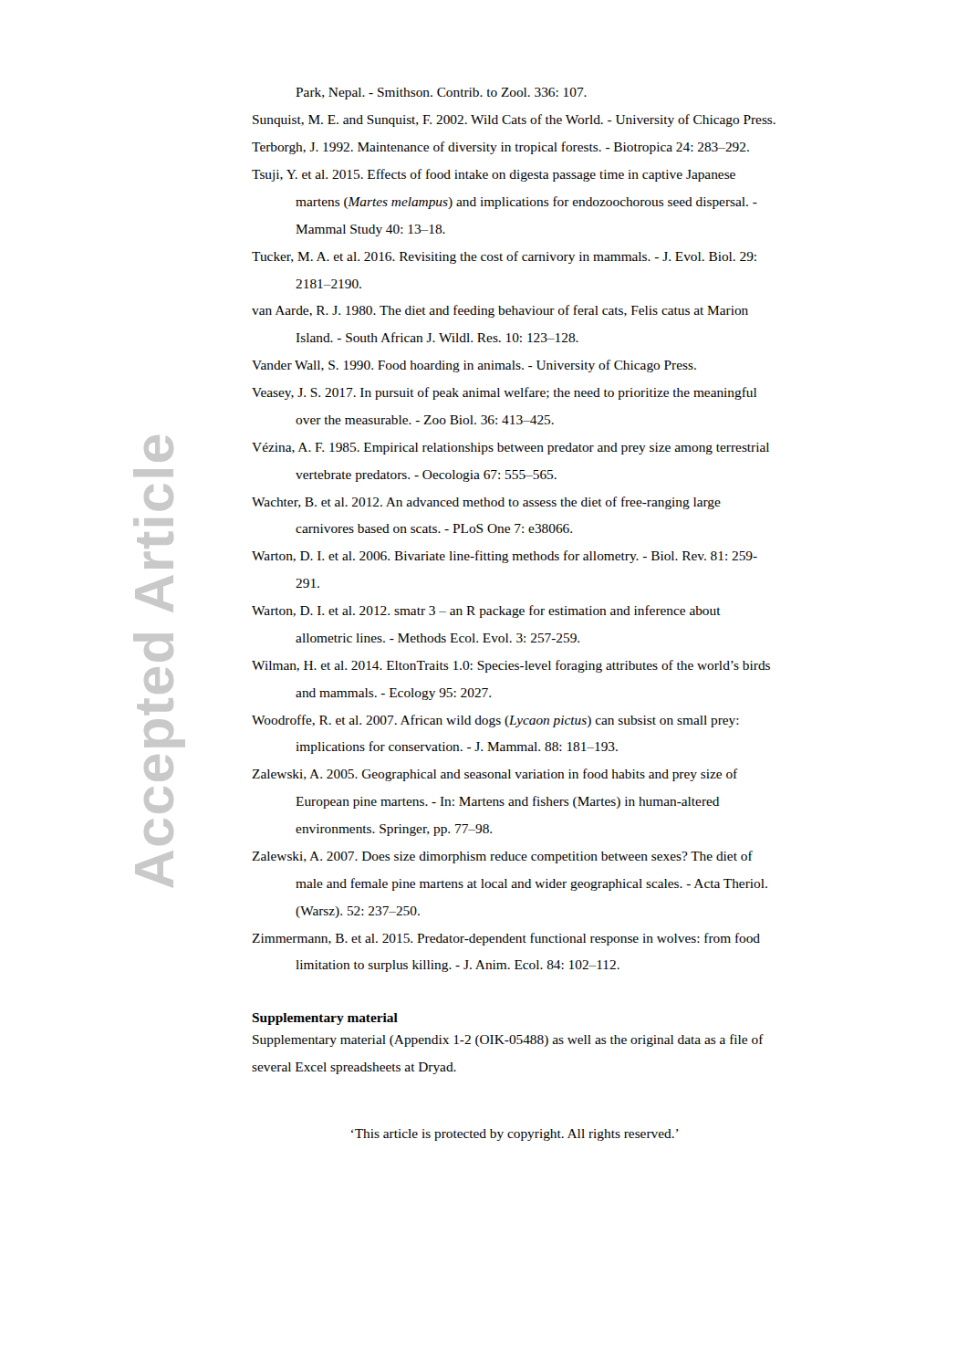Accepted Article
Park, Nepal. - Smithson. Contrib. to Zool. 336: 107.
Sunquist, M. E. and Sunquist, F. 2002. Wild Cats of the World. - University of Chicago Press.
Terborgh, J. 1992. Maintenance of diversity in tropical forests. - Biotropica 24: 283–292.
Tsuji, Y. et al. 2015. Effects of food intake on digesta passage time in captive Japanese martens (Martes melampus) and implications for endozoochorous seed dispersal. - Mammal Study 40: 13–18.
Tucker, M. A. et al. 2016. Revisiting the cost of carnivory in mammals. - J. Evol. Biol. 29: 2181–2190.
van Aarde, R. J. 1980. The diet and feeding behaviour of feral cats, Felis catus at Marion Island. - South African J. Wildl. Res. 10: 123–128.
Vander Wall, S. 1990. Food hoarding in animals. - University of Chicago Press.
Veasey, J. S. 2017. In pursuit of peak animal welfare; the need to prioritize the meaningful over the measurable. - Zoo Biol. 36: 413–425.
Vézina, A. F. 1985. Empirical relationships between predator and prey size among terrestrial vertebrate predators. - Oecologia 67: 555–565.
Wachter, B. et al. 2012. An advanced method to assess the diet of free-ranging large carnivores based on scats. - PLoS One 7: e38066.
Warton, D. I. et al. 2006. Bivariate line-fitting methods for allometry. - Biol. Rev. 81: 259-291.
Warton, D. I. et al. 2012. smatr 3 – an R package for estimation and inference about allometric lines. - Methods Ecol. Evol. 3: 257-259.
Wilman, H. et al. 2014. EltonTraits 1.0: Species-level foraging attributes of the world’s birds and mammals. - Ecology 95: 2027.
Woodroffe, R. et al. 2007. African wild dogs (Lycaon pictus) can subsist on small prey: implications for conservation. - J. Mammal. 88: 181–193.
Zalewski, A. 2005. Geographical and seasonal variation in food habits and prey size of European pine martens. - In: Martens and fishers (Martes) in human-altered environments. Springer, pp. 77–98.
Zalewski, A. 2007. Does size dimorphism reduce competition between sexes? The diet of male and female pine martens at local and wider geographical scales. - Acta Theriol. (Warsz). 52: 237–250.
Zimmermann, B. et al. 2015. Predator-dependent functional response in wolves: from food limitation to surplus killing. - J. Anim. Ecol. 84: 102–112.
Supplementary material
Supplementary material (Appendix 1-2 (OIK-05488) as well as the original data as a file of several Excel spreadsheets at Dryad.
‘This article is protected by copyright. All rights reserved.’